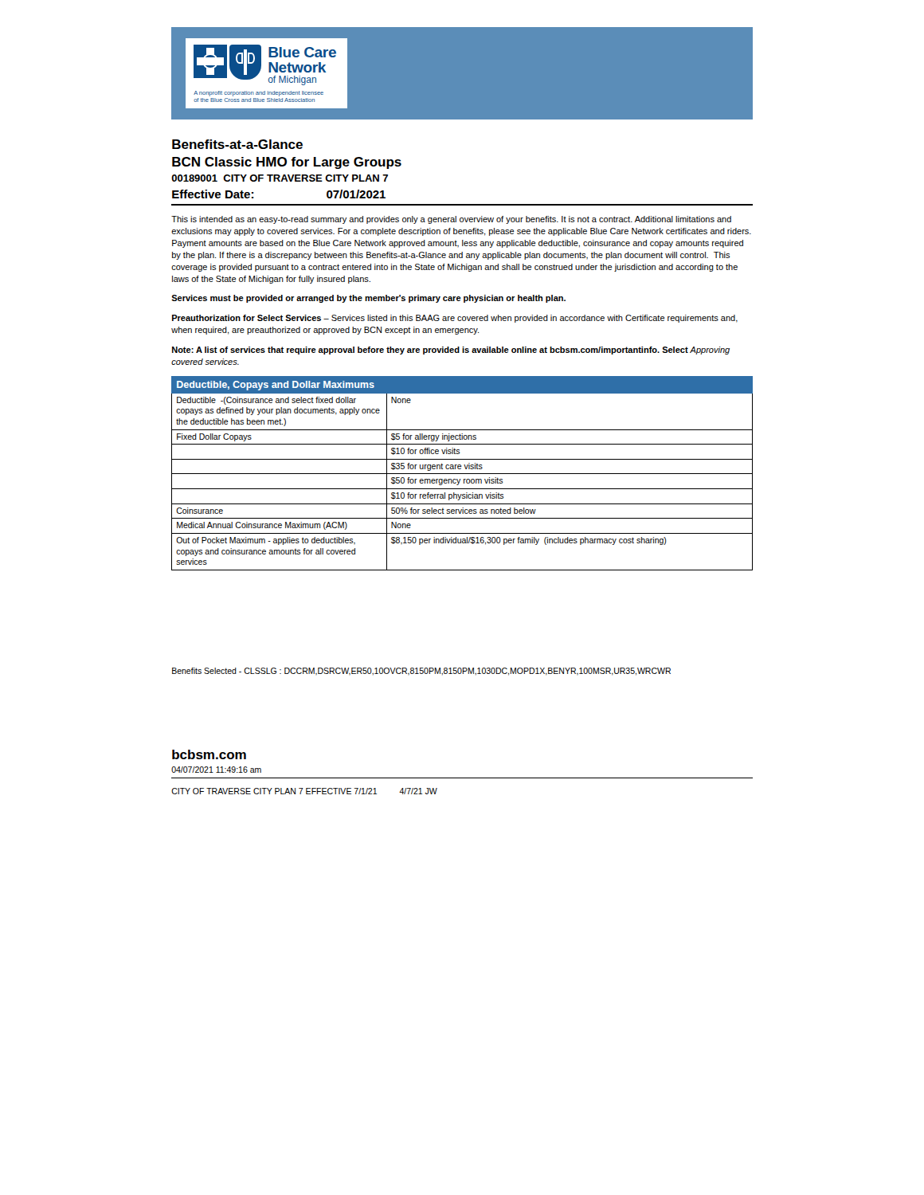Blue Care
Network
of Michigan
A nonprofit corporation and independent licensee
of the Blue Cross and Blue Shield Association
Benefits-at-a-Glance
BCN Classic HMO for Large Groups
00189001 CITY OF TRAVERSE CITY PLAN 7
Effective Date: 07/01/2021
This is intended as an easy-to-read summary and provides only a general overview of your benefits. It is not a contract. Additional limitations and exclusions may apply to covered services. For a complete description of benefits, please see the applicable Blue Care Network certificates and riders. Payment amounts are based on the Blue Care Network approved amount, less any applicable deductible, coinsurance and copay amounts required by the plan. If there is a discrepancy between this Benefits-at-a-Glance and any applicable plan documents, the plan document will control. This coverage is provided pursuant to a contract entered into in the State of Michigan and shall be construed under the jurisdiction and according to the laws of the State of Michigan for fully insured plans.
Services must be provided or arranged by the member's primary care physician or health plan.
Preauthorization for Select Services – Services listed in this BAAG are covered when provided in accordance with Certificate requirements and, when required, are preauthorized or approved by BCN except in an emergency.
Note: A list of services that require approval before they are provided is available online at bcbsm.com/importantinfo. Select Approving covered services.
| Deductible, Copays and Dollar Maximums |
| --- |
| Deductible -(Coinsurance and select fixed dollar copays as defined by your plan documents, apply once the deductible has been met.) | None |
| Fixed Dollar Copays | $5 for allergy injections |
| | $10 for office visits |
| | $35 for urgent care visits |
| | $50 for emergency room visits |
| | $10 for referral physician visits |
| Coinsurance | 50% for select services as noted below |
| Medical Annual Coinsurance Maximum (ACM) | None |
| Out of Pocket Maximum - applies to deductibles, copays and coinsurance amounts for all covered services | $8,150 per individual/$16,300 per family (includes pharmacy cost sharing) |
Benefits Selected - CLSSLG : DCCRM,DSRCW,ER50,10OVCR,8150PM,8150PM,1030DC,MOPD1X,BENYR,100MSR,UR35,WRCWR
bcbsm.com
04/07/2021 11:49:16 am
CITY OF TRAVERSE CITY PLAN 7 EFFECTIVE 7/1/21 4/7/21 JW